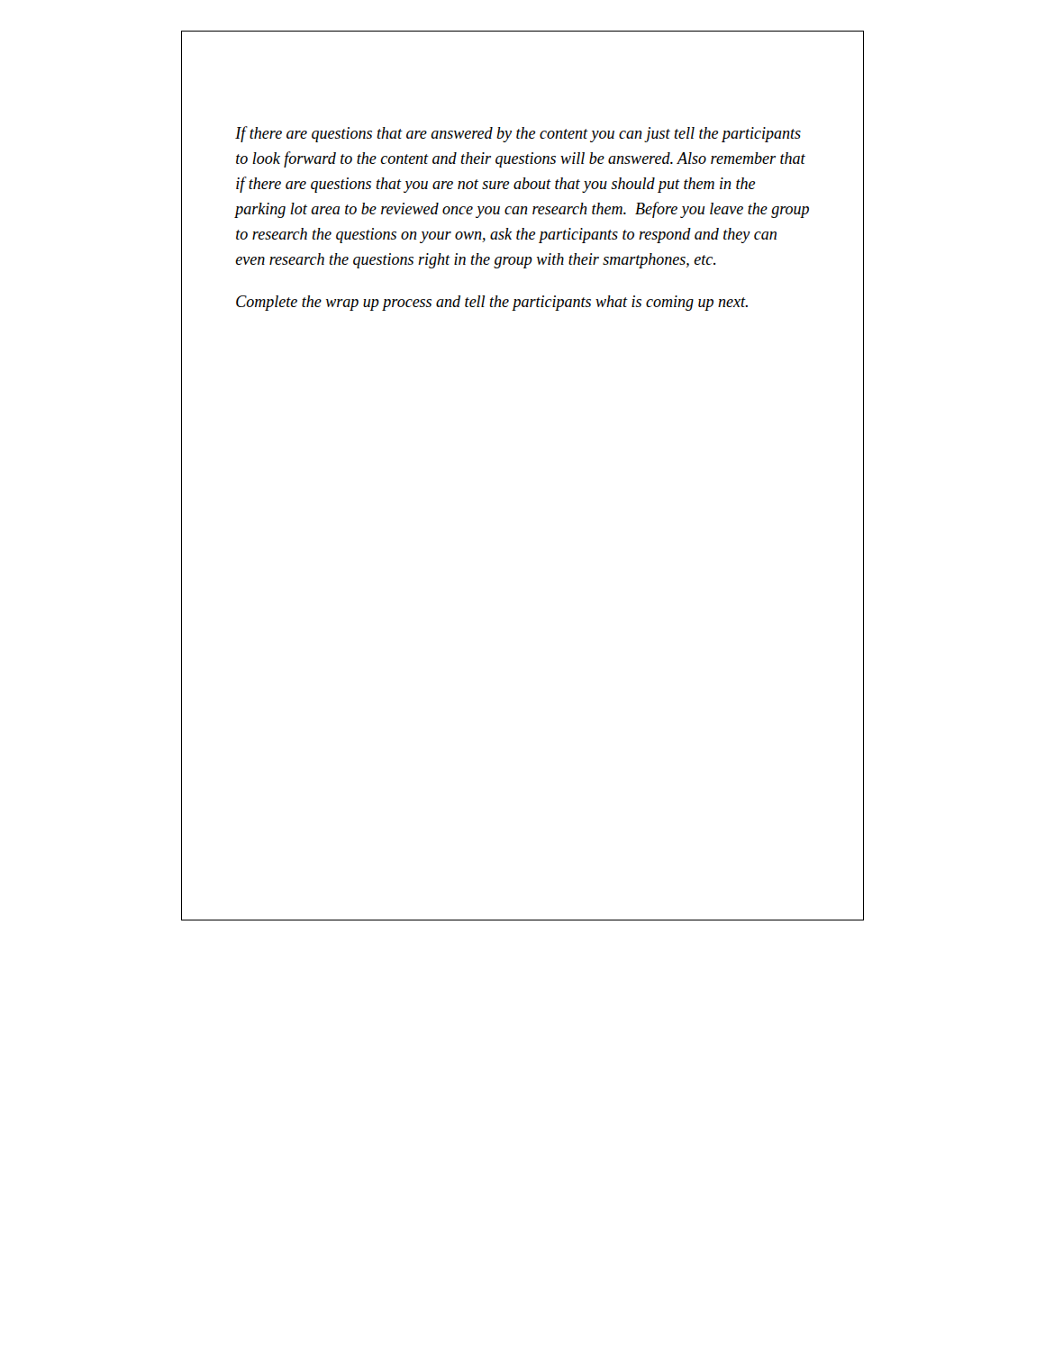If there are questions that are answered by the content you can just tell the participants to look forward to the content and their questions will be answered. Also remember that if there are questions that you are not sure about that you should put them in the parking lot area to be reviewed once you can research them. Before you leave the group to research the questions on your own, ask the participants to respond and they can even research the questions right in the group with their smartphones, etc.
Complete the wrap up process and tell the participants what is coming up next.